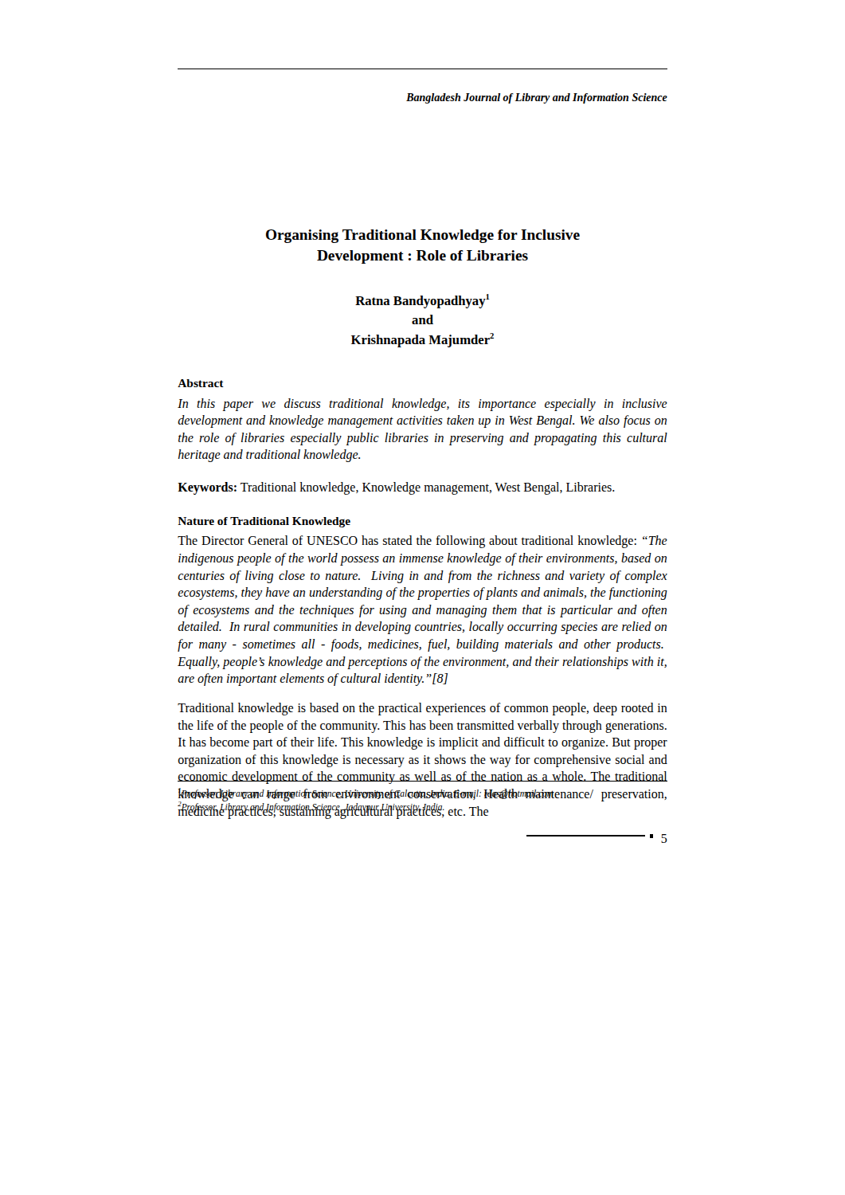Bangladesh Journal of Library and Information Science
Organising Traditional Knowledge for Inclusive
Development : Role of Libraries
Ratna Bandyopadhyay1
and
Krishnapada Majumder2
Abstract
In this paper we discuss traditional knowledge, its importance especially in inclusive development and knowledge management activities taken up in West Bengal. We also focus on the role of libraries especially public libraries in preserving and propagating this cultural heritage and traditional knowledge.
Keywords: Traditional knowledge, Knowledge management, West Bengal, Libraries.
Nature of Traditional Knowledge
The Director General of UNESCO has stated the following about traditional knowledge: “The indigenous people of the world possess an immense knowledge of their environments, based on centuries of living close to nature. Living in and from the richness and variety of complex ecosystems, they have an understanding of the properties of plants and animals, the functioning of ecosystems and the techniques for using and managing them that is particular and often detailed. In rural communities in developing countries, locally occurring species are relied on for many - sometimes all - foods, medicines, fuel, building materials and other products. Equally, people’s knowledge and perceptions of the environment, and their relationships with it, are often important elements of cultural identity.”[8]
Traditional knowledge is based on the practical experiences of common people, deep rooted in the life of the people of the community. This has been transmitted verbally through generations. It has become part of their life. This knowledge is implicit and difficult to organize. But proper organization of this knowledge is necessary as it shows the way for comprehensive social and economic development of the community as well as of the nation as a whole. The traditional knowledge can range from environment conservation, Health maintenance/ preservation, medicine practices, sustaining agricultural practices, etc. The
1Professor, Library and Information Science, University of Calcutta, India. E-mail: rdas@hotmail.com
2Professor, Library and Information Science, Jadavpur University, India.
5